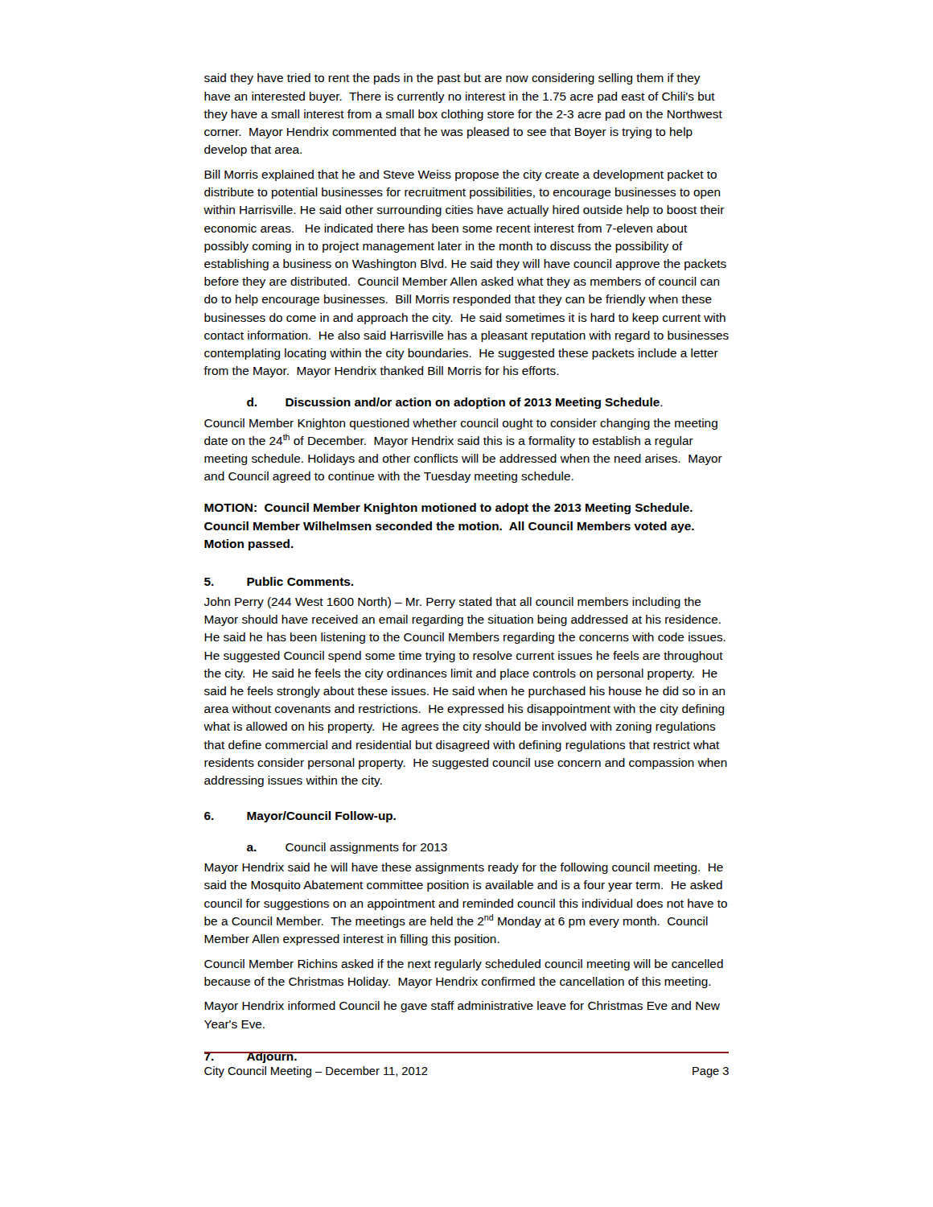said they have tried to rent the pads in the past but are now considering selling them if they have an interested buyer. There is currently no interest in the 1.75 acre pad east of Chili's but they have a small interest from a small box clothing store for the 2-3 acre pad on the Northwest corner. Mayor Hendrix commented that he was pleased to see that Boyer is trying to help develop that area.
Bill Morris explained that he and Steve Weiss propose the city create a development packet to distribute to potential businesses for recruitment possibilities, to encourage businesses to open within Harrisville. He said other surrounding cities have actually hired outside help to boost their economic areas. He indicated there has been some recent interest from 7-eleven about possibly coming in to project management later in the month to discuss the possibility of establishing a business on Washington Blvd. He said they will have council approve the packets before they are distributed. Council Member Allen asked what they as members of council can do to help encourage businesses. Bill Morris responded that they can be friendly when these businesses do come in and approach the city. He said sometimes it is hard to keep current with contact information. He also said Harrisville has a pleasant reputation with regard to businesses contemplating locating within the city boundaries. He suggested these packets include a letter from the Mayor. Mayor Hendrix thanked Bill Morris for his efforts.
d. Discussion and/or action on adoption of 2013 Meeting Schedule.
Council Member Knighton questioned whether council ought to consider changing the meeting date on the 24th of December. Mayor Hendrix said this is a formality to establish a regular meeting schedule. Holidays and other conflicts will be addressed when the need arises. Mayor and Council agreed to continue with the Tuesday meeting schedule.
MOTION: Council Member Knighton motioned to adopt the 2013 Meeting Schedule. Council Member Wilhelmsen seconded the motion. All Council Members voted aye. Motion passed.
5. Public Comments.
John Perry (244 West 1600 North) – Mr. Perry stated that all council members including the Mayor should have received an email regarding the situation being addressed at his residence. He said he has been listening to the Council Members regarding the concerns with code issues. He suggested Council spend some time trying to resolve current issues he feels are throughout the city. He said he feels the city ordinances limit and place controls on personal property. He said he feels strongly about these issues. He said when he purchased his house he did so in an area without covenants and restrictions. He expressed his disappointment with the city defining what is allowed on his property. He agrees the city should be involved with zoning regulations that define commercial and residential but disagreed with defining regulations that restrict what residents consider personal property. He suggested council use concern and compassion when addressing issues within the city.
6. Mayor/Council Follow-up.
a. Council assignments for 2013
Mayor Hendrix said he will have these assignments ready for the following council meeting. He said the Mosquito Abatement committee position is available and is a four year term. He asked council for suggestions on an appointment and reminded council this individual does not have to be a Council Member. The meetings are held the 2nd Monday at 6 pm every month. Council Member Allen expressed interest in filling this position.
Council Member Richins asked if the next regularly scheduled council meeting will be cancelled because of the Christmas Holiday. Mayor Hendrix confirmed the cancellation of this meeting.
Mayor Hendrix informed Council he gave staff administrative leave for Christmas Eve and New Year's Eve.
7. Adjourn.
City Council Meeting – December 11, 2012 Page 3